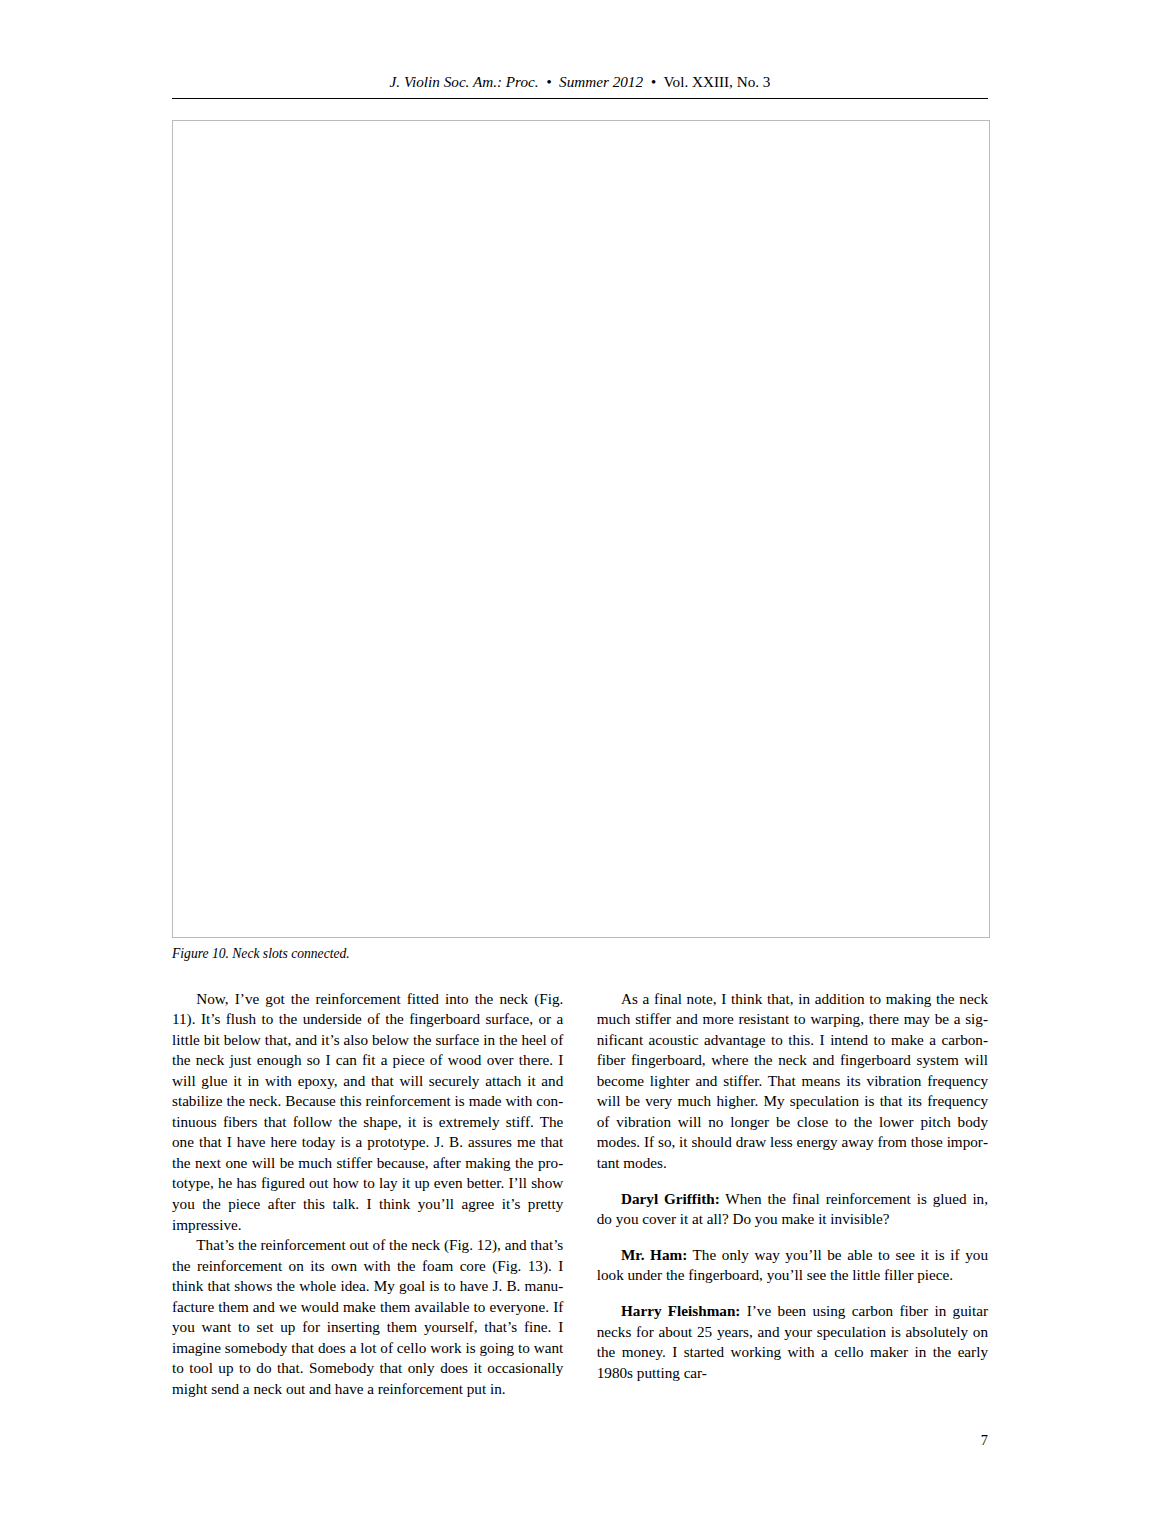J. Violin Soc. Am.: Proc. • Summer 2012 • Vol. XXIII, No. 3
Figure 10. Neck slots connected.
Now, I’ve got the reinforcement fitted into the neck (Fig. 11). It’s flush to the underside of the fingerboard surface, or a little bit below that, and it’s also below the surface in the heel of the neck just enough so I can fit a piece of wood over there. I will glue it in with epoxy, and that will securely attach it and stabilize the neck. Because this reinforcement is made with continuous fibers that follow the shape, it is extremely stiff. The one that I have here today is a prototype. J. B. assures me that the next one will be much stiffer because, after making the prototype, he has figured out how to lay it up even better. I’ll show you the piece after this talk. I think you’ll agree it’s pretty impressive.
That’s the reinforcement out of the neck (Fig. 12), and that’s the reinforcement on its own with the foam core (Fig. 13). I think that shows the whole idea. My goal is to have J. B. manufacture them and we would make them available to everyone. If you want to set up for inserting them yourself, that’s fine. I imagine somebody that does a lot of cello work is going to want to tool up to do that. Somebody that only does it occasionally might send a neck out and have a reinforcement put in.
As a final note, I think that, in addition to making the neck much stiffer and more resistant to warping, there may be a significant acoustic advantage to this. I intend to make a carbon-fiber fingerboard, where the neck and fingerboard system will become lighter and stiffer. That means its vibration frequency will be very much higher. My speculation is that its frequency of vibration will no longer be close to the lower pitch body modes. If so, it should draw less energy away from those important modes.
Daryl Griffith: When the final reinforcement is glued in, do you cover it at all? Do you make it invisible?
Mr. Ham: The only way you’ll be able to see it is if you look under the fingerboard, you’ll see the little filler piece.
Harry Fleishman: I’ve been using carbon fiber in guitar necks for about 25 years, and your speculation is absolutely on the money. I started working with a cello maker in the early 1980s putting car-
7